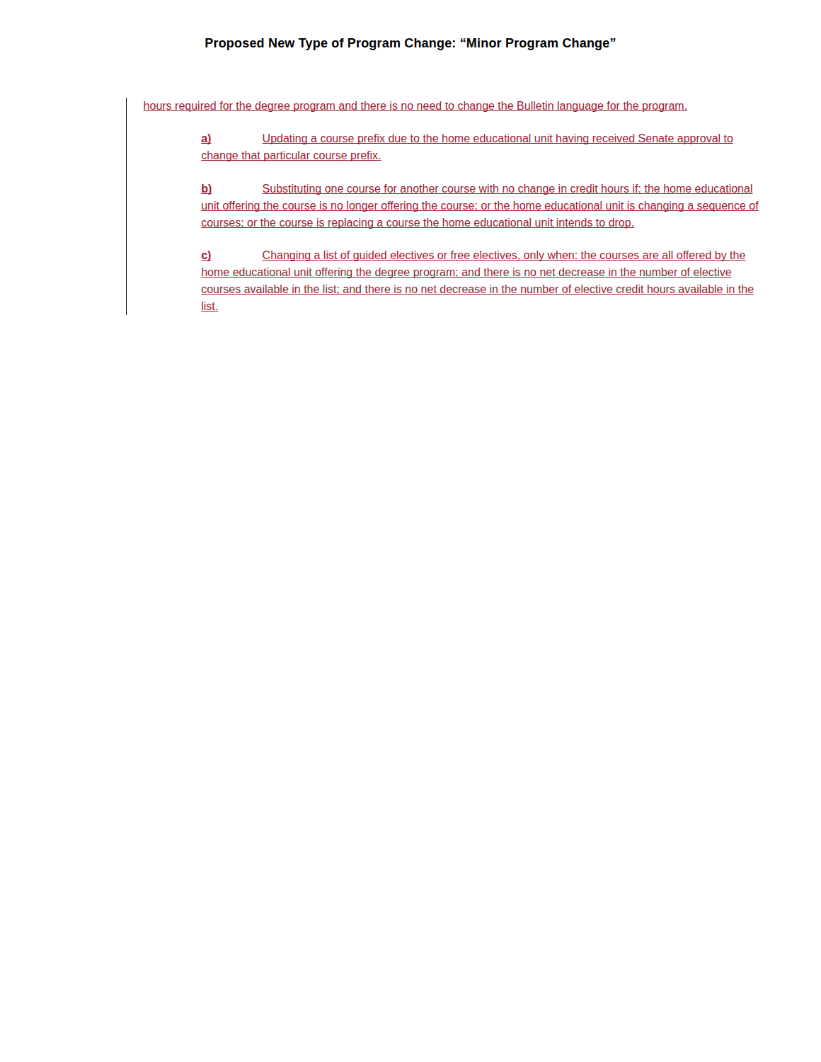Proposed New Type of Program Change: “Minor Program Change”
hours required for the degree program and there is no need to change the Bulletin language for the program.
a) Updating a course prefix due to the home educational unit having received Senate approval to change that particular course prefix.
b) Substituting one course for another course with no change in credit hours if: the home educational unit offering the course is no longer offering the course; or the home educational unit is changing a sequence of courses; or the course is replacing a course the home educational unit intends to drop.
c) Changing a list of guided electives or free electives, only when: the courses are all offered by the home educational unit offering the degree program; and there is no net decrease in the number of elective courses available in the list; and there is no net decrease in the number of elective credit hours available in the list.